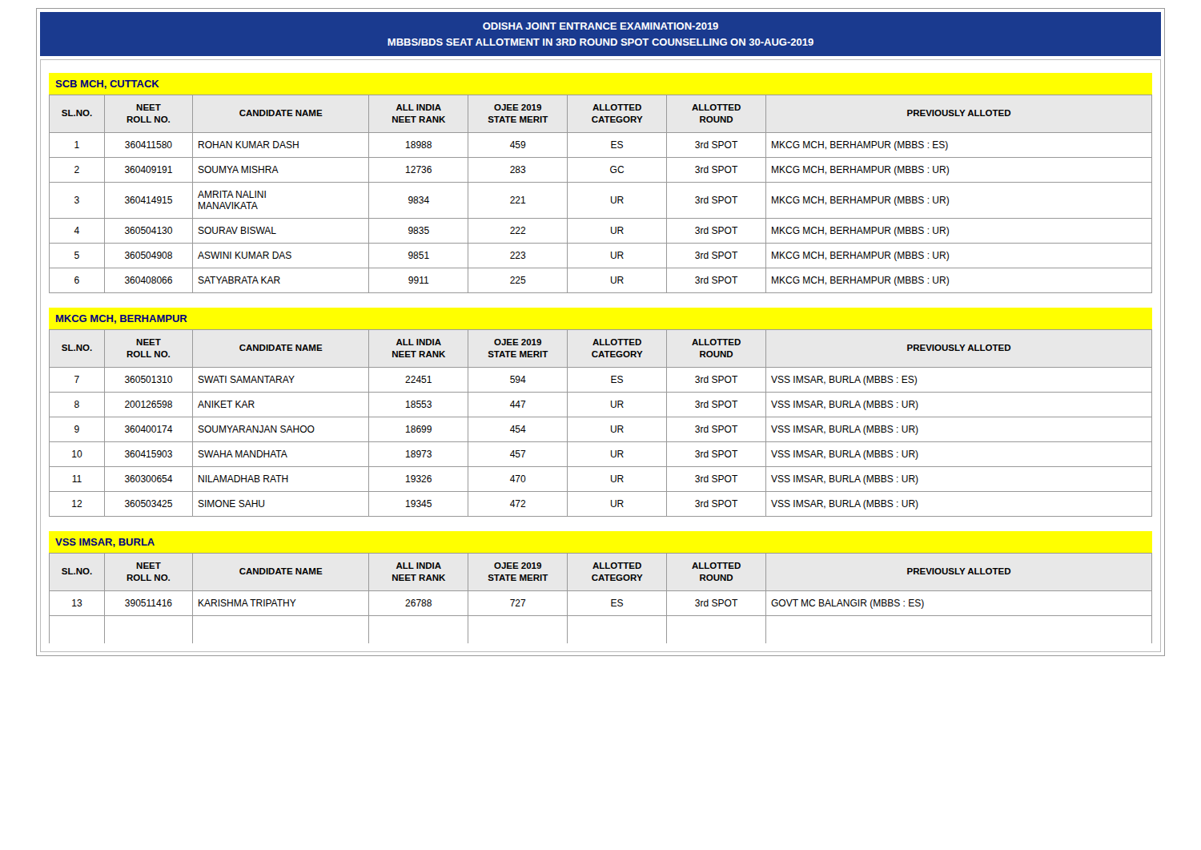ODISHA JOINT ENTRANCE EXAMINATION-2019
MBBS/BDS SEAT ALLOTMENT IN 3RD ROUND SPOT COUNSELLING ON 30-AUG-2019
SCB MCH, CUTTACK
| SL.NO. | NEET ROLL NO. | CANDIDATE NAME | ALL INDIA NEET RANK | OJEE 2019 STATE MERIT | ALLOTTED CATEGORY | ALLOTTED ROUND | PREVIOUSLY ALLOTED |
| --- | --- | --- | --- | --- | --- | --- | --- |
| 1 | 360411580 | ROHAN KUMAR DASH | 18988 | 459 | ES | 3rd SPOT | MKCG MCH, BERHAMPUR (MBBS : ES) |
| 2 | 360409191 | SOUMYA MISHRA | 12736 | 283 | GC | 3rd SPOT | MKCG MCH, BERHAMPUR (MBBS : UR) |
| 3 | 360414915 | AMRITA NALINI MANAVIKATA | 9834 | 221 | UR | 3rd SPOT | MKCG MCH, BERHAMPUR (MBBS : UR) |
| 4 | 360504130 | SOURAV BISWAL | 9835 | 222 | UR | 3rd SPOT | MKCG MCH, BERHAMPUR (MBBS : UR) |
| 5 | 360504908 | ASWINI KUMAR DAS | 9851 | 223 | UR | 3rd SPOT | MKCG MCH, BERHAMPUR (MBBS : UR) |
| 6 | 360408066 | SATYABRATA KAR | 9911 | 225 | UR | 3rd SPOT | MKCG MCH, BERHAMPUR (MBBS : UR) |
MKCG MCH, BERHAMPUR
| SL.NO. | NEET ROLL NO. | CANDIDATE NAME | ALL INDIA NEET RANK | OJEE 2019 STATE MERIT | ALLOTTED CATEGORY | ALLOTTED ROUND | PREVIOUSLY ALLOTED |
| --- | --- | --- | --- | --- | --- | --- | --- |
| 7 | 360501310 | SWATI SAMANTARAY | 22451 | 594 | ES | 3rd SPOT | VSS IMSAR, BURLA (MBBS : ES) |
| 8 | 200126598 | ANIKET KAR | 18553 | 447 | UR | 3rd SPOT | VSS IMSAR, BURLA (MBBS : UR) |
| 9 | 360400174 | SOUMYARANJAN SAHOO | 18699 | 454 | UR | 3rd SPOT | VSS IMSAR, BURLA (MBBS : UR) |
| 10 | 360415903 | SWAHA MANDHATA | 18973 | 457 | UR | 3rd SPOT | VSS IMSAR, BURLA (MBBS : UR) |
| 11 | 360300654 | NILAMADHAB RATH | 19326 | 470 | UR | 3rd SPOT | VSS IMSAR, BURLA (MBBS : UR) |
| 12 | 360503425 | SIMONE SAHU | 19345 | 472 | UR | 3rd SPOT | VSS IMSAR, BURLA (MBBS : UR) |
VSS IMSAR, BURLA
| SL.NO. | NEET ROLL NO. | CANDIDATE NAME | ALL INDIA NEET RANK | OJEE 2019 STATE MERIT | ALLOTTED CATEGORY | ALLOTTED ROUND | PREVIOUSLY ALLOTED |
| --- | --- | --- | --- | --- | --- | --- | --- |
| 13 | 390511416 | KARISHMA TRIPATHY | 26788 | 727 | ES | 3rd SPOT | GOVT MC BALANGIR (MBBS : ES) |